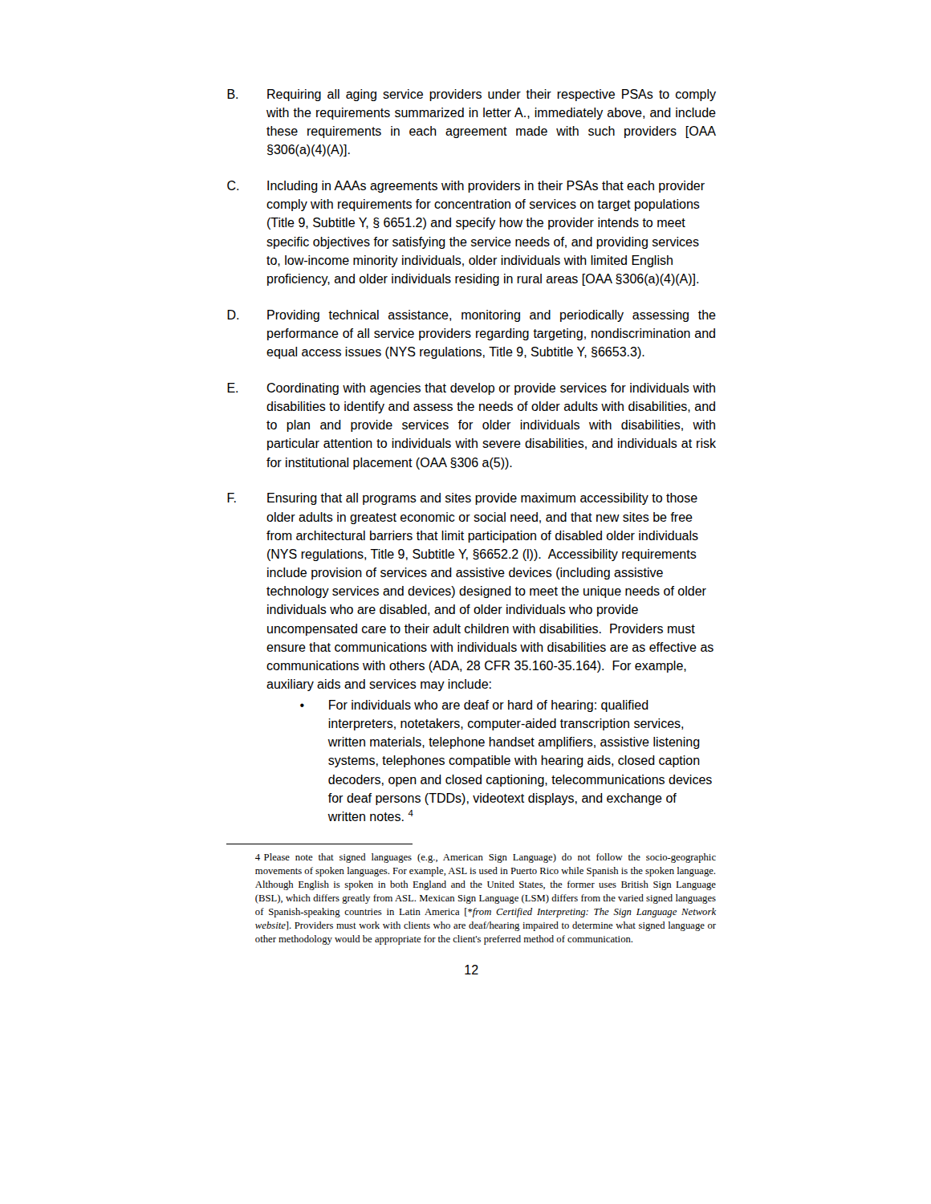B.
Requiring all aging service providers under their respective PSAs to comply with the requirements summarized in letter A., immediately above, and include these requirements in each agreement made with such providers [OAA §306(a)(4)(A)].
C.
Including in AAAs agreements with providers in their PSAs that each provider comply with requirements for concentration of services on target populations (Title 9, Subtitle Y, § 6651.2) and specify how the provider intends to meet specific objectives for satisfying the service needs of, and providing services to, low-income minority individuals, older individuals with limited English proficiency, and older individuals residing in rural areas [OAA §306(a)(4)(A)].
D.
Providing technical assistance, monitoring and periodically assessing the performance of all service providers regarding targeting, nondiscrimination and equal access issues (NYS regulations, Title 9, Subtitle Y, §6653.3).
E.
Coordinating with agencies that develop or provide services for individuals with disabilities to identify and assess the needs of older adults with disabilities, and to plan and provide services for older individuals with disabilities, with particular attention to individuals with severe disabilities, and individuals at risk for institutional placement (OAA §306 a(5)).
F.
Ensuring that all programs and sites provide maximum accessibility to those older adults in greatest economic or social need, and that new sites be free from architectural barriers that limit participation of disabled older individuals (NYS regulations, Title 9, Subtitle Y, §6652.2 (l)). Accessibility requirements include provision of services and assistive devices (including assistive technology services and devices) designed to meet the unique needs of older individuals who are disabled, and of older individuals who provide uncompensated care to their adult children with disabilities. Providers must ensure that communications with individuals with disabilities are as effective as communications with others (ADA, 28 CFR 35.160-35.164). For example, auxiliary aids and services may include:
• For individuals who are deaf or hard of hearing: qualified interpreters, notetakers, computer-aided transcription services, written materials, telephone handset amplifiers, assistive listening systems, telephones compatible with hearing aids, closed caption decoders, open and closed captioning, telecommunications devices for deaf persons (TDDs), videotext displays, and exchange of written notes. 4
4 Please note that signed languages (e.g., American Sign Language) do not follow the socio-geographic movements of spoken languages. For example, ASL is used in Puerto Rico while Spanish is the spoken language. Although English is spoken in both England and the United States, the former uses British Sign Language (BSL), which differs greatly from ASL. Mexican Sign Language (LSM) differs from the varied signed languages of Spanish-speaking countries in Latin America [*from Certified Interpreting: The Sign Language Network website]. Providers must work with clients who are deaf/hearing impaired to determine what signed language or other methodology would be appropriate for the client's preferred method of communication.
12